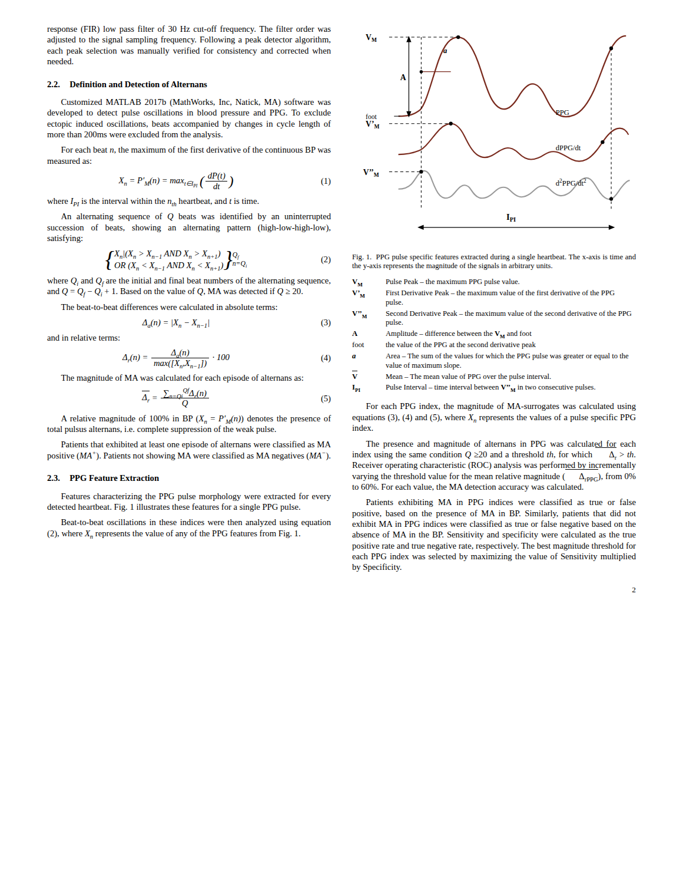response (FIR) low pass filter of 30 Hz cut-off frequency. The filter order was adjusted to the signal sampling frequency. Following a peak detector algorithm, each peak selection was manually verified for consistency and corrected when needed.
2.2. Definition and Detection of Alternans
Customized MATLAB 2017b (MathWorks, Inc, Natick, MA) software was developed to detect pulse oscillations in blood pressure and PPG. To exclude ectopic induced oscillations, beats accompanied by changes in cycle length of more than 200ms were excluded from the analysis.
For each beat n, the maximum of the first derivative of the continuous BP was measured as:
Xn = P′M(n) = maxt∈IPI (dP(t) dt) (1)
where IPI is the interval within the nth heartbeat, and t is time.
An alternating sequence of Q beats was identified by an uninterrupted succession of beats, showing an alternating pattern (high-low-high-low), satisfying:
{Xn|(Xn > Xn−1 AND Xn > Xn+1) OR (Xn < Xn−1 AND Xn < Xn+1)}Qf n=Qi (2)
where Qi and Qf are the initial and final beat numbers of the alternating sequence, and Q = Qf − Qi + 1. Based on the value of Q, MA was detected if Q ≥ 20.
The beat-to-beat differences were calculated in absolute terms:
Δa(n) = |Xn − Xn−1| (3)
and in relative terms:
Δr(n) = Δa(n) max([Xn,Xn−1]) · 100 (4)
The magnitude of MA was calculated for each episode of alternans as:
Δr = ∑n=QiQfΔr(n) Q (5)
A relative magnitude of 100% in BP (Xn = P′M(n)) denotes the presence of total pulsus alternans, i.e. complete suppression of the weak pulse.
Patients that exhibited at least one episode of alternans were classified as MA positive (MA+). Patients not showing MA were classified as MA negatives (MA−).
2.3. PPG Feature Extraction
Features characterizing the PPG pulse morphology were extracted for every detected heartbeat. Fig. 1 illustrates these features for a single PPG pulse.
Beat-to-beat oscillations in these indices were then analyzed using equation (2), where Xn represents the value of any of the PPG features from Fig. 1.
A a VM V’M V’’M foot PPG dPPG/dt d2PPG/dt2 IPI
Fig. 1. PPG pulse specific features extracted during a single heartbeat. The x-axis is time and the y-axis represents the magnitude of the signals in arbitrary units.
| V M | Pulse Peak – the maximum PPG pulse value. |
| V’ M | First Derivative Peak – the maximum value of the first derivative of the PPG pulse. |
| V’’ M | Second Derivative Peak – the maximum value of the second derivative of the PPG pulse. |
| A | Amplitude – difference between the V M and foot |
| foot | the value of the PPG at the second derivative peak |
| a | Area – The sum of the values for which the PPG pulse was greater or equal to the value of maximum slope. |
| V | Mean – The mean value of PPG over the pulse interval. |
| I PI | Pulse Interval – time interval between V’’ M in two consecutive pulses. |
For each PPG index, the magnitude of MA-surrogates was calculated using equations (3), (4) and (5), where Xn represents the values of a pulse specific PPG index.
The presence and magnitude of alternans in PPG was calculated for each index using the same condition Q ≥20 and a threshold th, for which Δr > th. Receiver operating characteristic (ROC) analysis was performed by incrementally varying the threshold value for the mean relative magnitude (ΔrPPG), from 0% to 60%. For each value, the MA detection accuracy was calculated.
Patients exhibiting MA in PPG indices were classified as true or false positive, based on the presence of MA in BP. Similarly, patients that did not exhibit MA in PPG indices were classified as true or false negative based on the absence of MA in the BP. Sensitivity and specificity were calculated as the true positive rate and true negative rate, respectively. The best magnitude threshold for each PPG index was selected by maximizing the value of Sensitivity multiplied by Specificity.
2